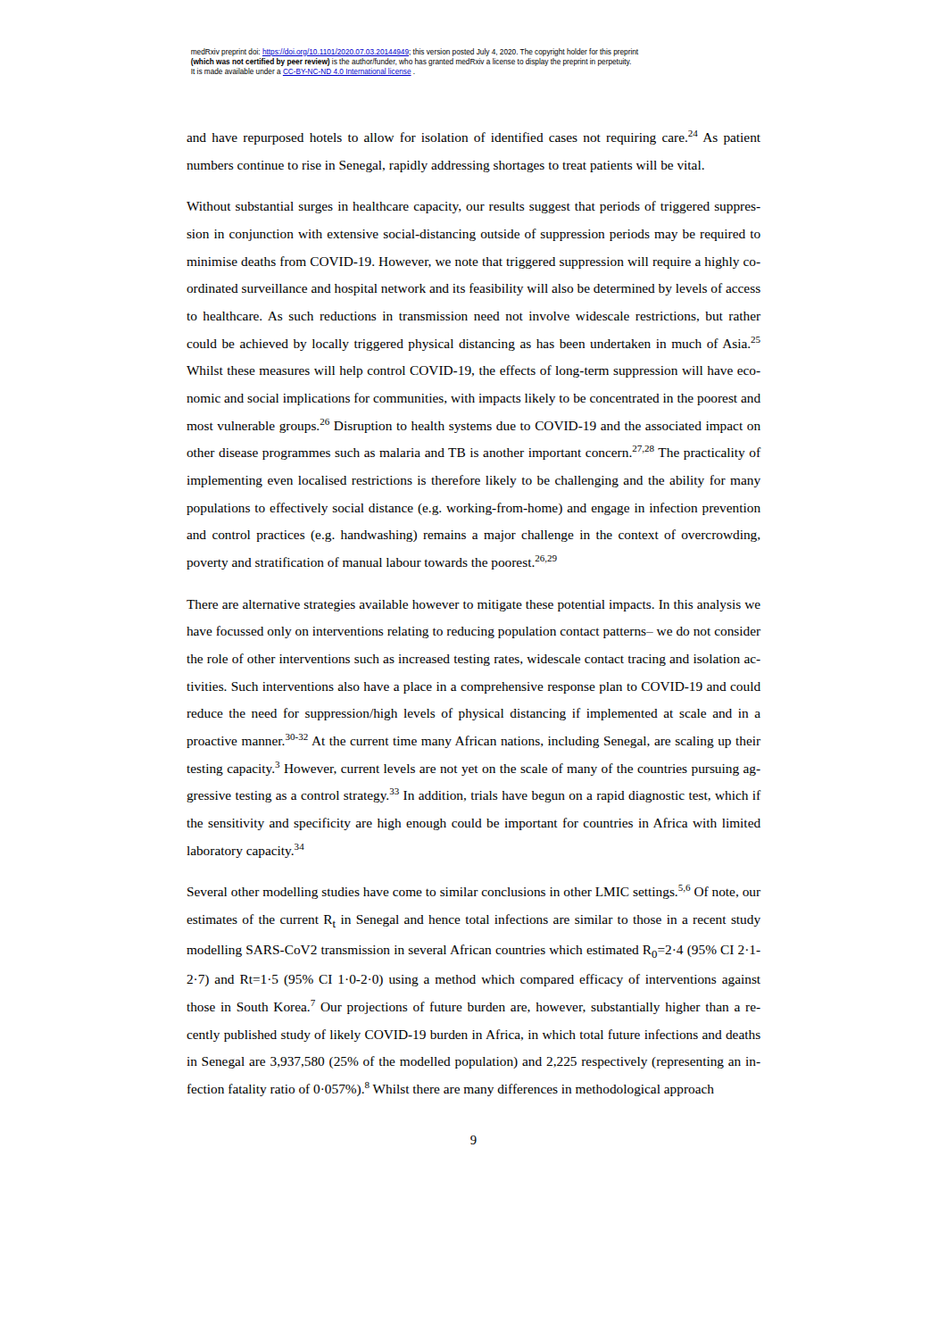medRxiv preprint doi: https://doi.org/10.1101/2020.07.03.20144949; this version posted July 4, 2020. The copyright holder for this preprint
(which was not certified by peer review) is the author/funder, who has granted medRxiv a license to display the preprint in perpetuity.
It is made available under a CC-BY-NC-ND 4.0 International license .
and have repurposed hotels to allow for isolation of identified cases not requiring care.24 As patient numbers continue to rise in Senegal, rapidly addressing shortages to treat patients will be vital.
Without substantial surges in healthcare capacity, our results suggest that periods of triggered suppression in conjunction with extensive social-distancing outside of suppression periods may be required to minimise deaths from COVID-19. However, we note that triggered suppression will require a highly co-ordinated surveillance and hospital network and its feasibility will also be determined by levels of access to healthcare. As such reductions in transmission need not involve widescale restrictions, but rather could be achieved by locally triggered physical distancing as has been undertaken in much of Asia.25 Whilst these measures will help control COVID-19, the effects of long-term suppression will have economic and social implications for communities, with impacts likely to be concentrated in the poorest and most vulnerable groups.26 Disruption to health systems due to COVID-19 and the associated impact on other disease programmes such as malaria and TB is another important concern.27,28 The practicality of implementing even localised restrictions is therefore likely to be challenging and the ability for many populations to effectively social distance (e.g. working-from-home) and engage in infection prevention and control practices (e.g. handwashing) remains a major challenge in the context of overcrowding, poverty and stratification of manual labour towards the poorest.26,29
There are alternative strategies available however to mitigate these potential impacts. In this analysis we have focussed only on interventions relating to reducing population contact patterns– we do not consider the role of other interventions such as increased testing rates, widescale contact tracing and isolation activities. Such interventions also have a place in a comprehensive response plan to COVID-19 and could reduce the need for suppression/high levels of physical distancing if implemented at scale and in a proactive manner.30-32 At the current time many African nations, including Senegal, are scaling up their testing capacity.3 However, current levels are not yet on the scale of many of the countries pursuing aggressive testing as a control strategy.33 In addition, trials have begun on a rapid diagnostic test, which if the sensitivity and specificity are high enough could be important for countries in Africa with limited laboratory capacity.34
Several other modelling studies have come to similar conclusions in other LMIC settings.5,6 Of note, our estimates of the current Rt in Senegal and hence total infections are similar to those in a recent study modelling SARS-CoV2 transmission in several African countries which estimated R0=2·4 (95% CI 2·1-2·7) and Rt=1·5 (95% CI 1·0-2·0) using a method which compared efficacy of interventions against those in South Korea.7 Our projections of future burden are, however, substantially higher than a recently published study of likely COVID-19 burden in Africa, in which total future infections and deaths in Senegal are 3,937,580 (25% of the modelled population) and 2,225 respectively (representing an infection fatality ratio of 0·057%).8 Whilst there are many differences in methodological approach
9